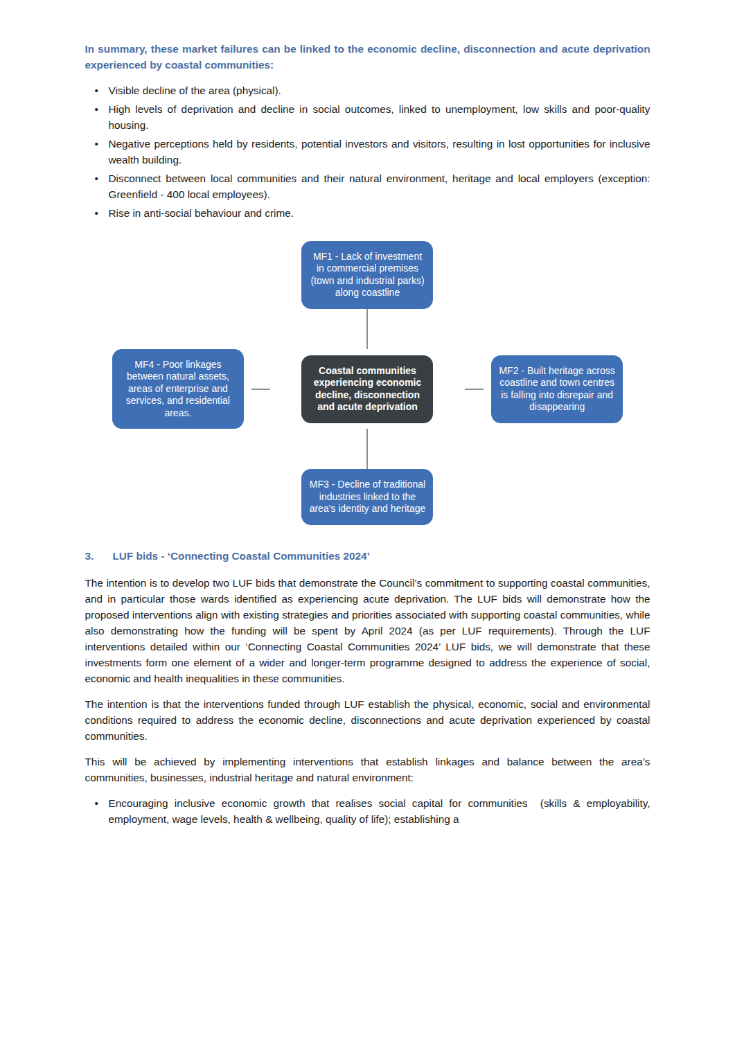In summary, these market failures can be linked to the economic decline, disconnection and acute deprivation experienced by coastal communities:
Visible decline of the area (physical).
High levels of deprivation and decline in social outcomes, linked to unemployment, low skills and poor-quality housing.
Negative perceptions held by residents, potential investors and visitors, resulting in lost opportunities for inclusive wealth building.
Disconnect between local communities and their natural environment, heritage and local employers (exception: Greenfield - 400 local employees).
Rise in anti-social behaviour and crime.
| | MF1 - Lack of investment in commercial premises (town and industrial parks) along coastline | |
| MF4 - Poor linkages between natural assets, areas of enterprise and services, and residential areas. | / / Coastal communities experiencing economic decline, disconnection and acute deprivation / / | MF2 - Built heritage across coastline and town centres is falling into disrepair and disappearing |
| | MF3 - Decline of traditional industries linked to the area's identity and heritage | |
3. LUF bids - ‘Connecting Coastal Communities 2024’
The intention is to develop two LUF bids that demonstrate the Council’s commitment to supporting coastal communities, and in particular those wards identified as experiencing acute deprivation. The LUF bids will demonstrate how the proposed interventions align with existing strategies and priorities associated with supporting coastal communities, while also demonstrating how the funding will be spent by April 2024 (as per LUF requirements). Through the LUF interventions detailed within our ‘Connecting Coastal Communities 2024’ LUF bids, we will demonstrate that these investments form one element of a wider and longer-term programme designed to address the experience of social, economic and health inequalities in these communities.
The intention is that the interventions funded through LUF establish the physical, economic, social and environmental conditions required to address the economic decline, disconnections and acute deprivation experienced by coastal communities.
This will be achieved by implementing interventions that establish linkages and balance between the area’s communities, businesses, industrial heritage and natural environment:
Encouraging inclusive economic growth that realises social capital for communities (skills & employability, employment, wage levels, health & wellbeing, quality of life); establishing a